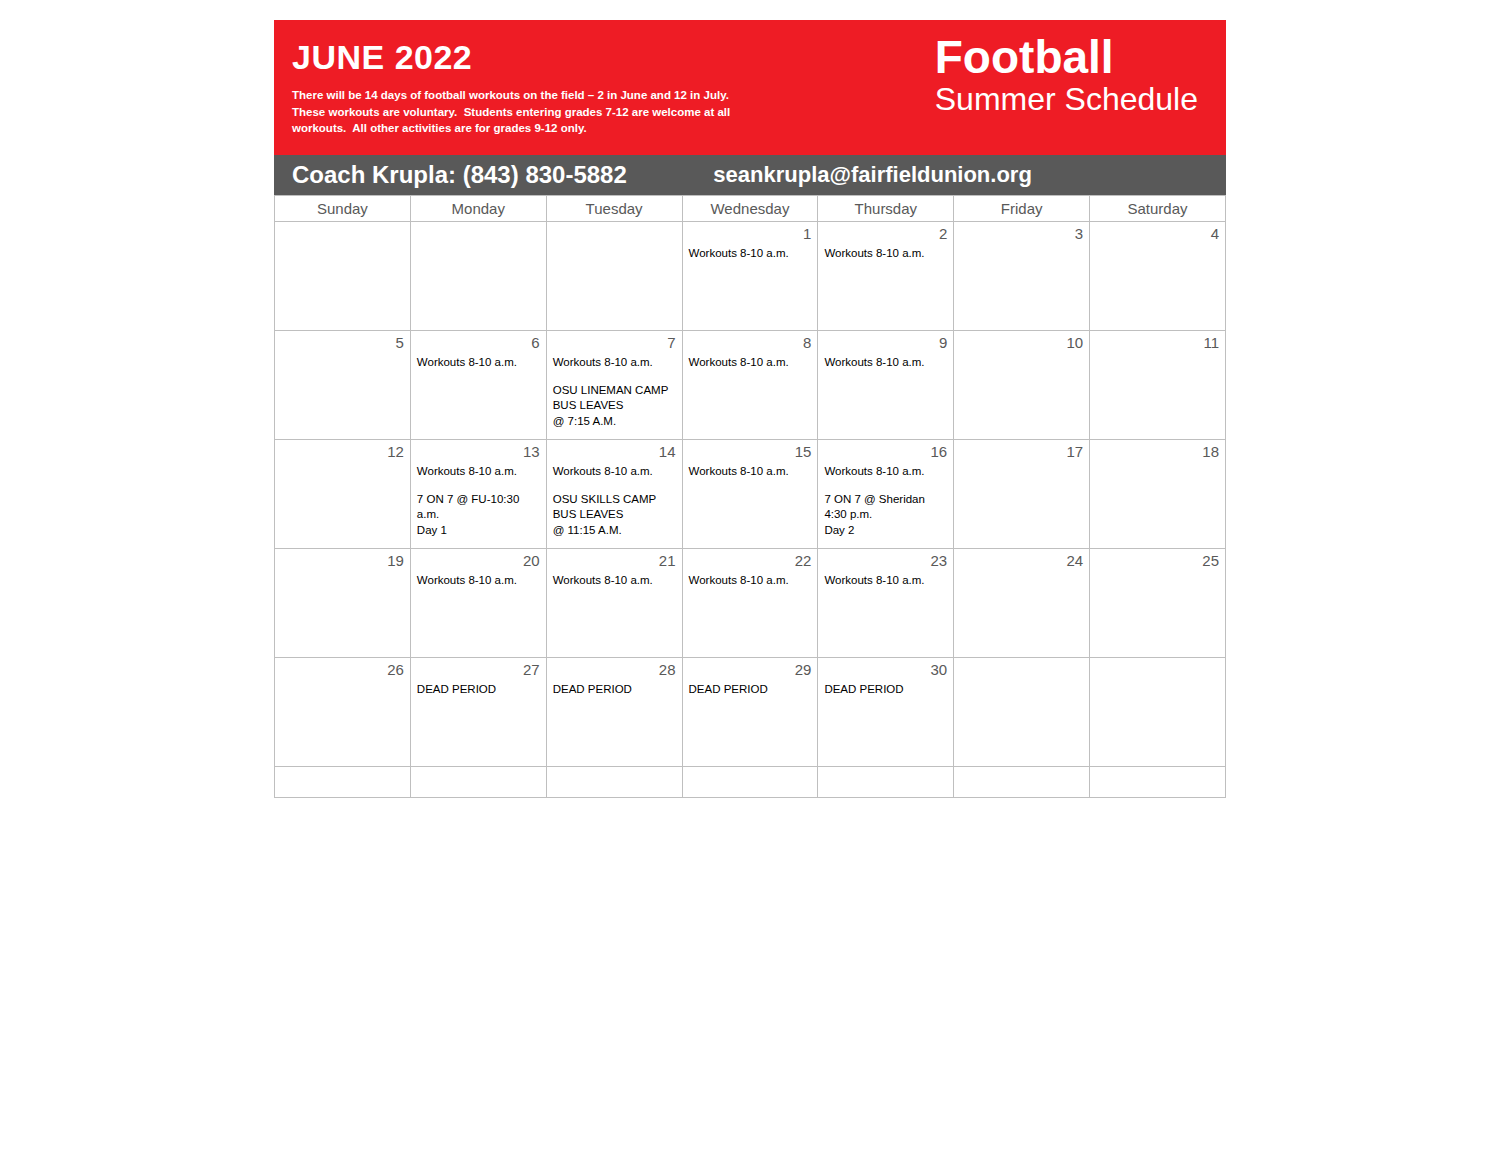JUNE 2022
There will be 14 days of football workouts on the field – 2 in June and 12 in July.
These workouts are voluntary. Students entering grades 7-12 are welcome at all
workouts. All other activities are for grades 9-12 only.
Football
Summer Schedule
Coach Krupla: (843) 830-5882
seankrupla@fairfieldunion.org
| Sunday | Monday | Tuesday | Wednesday | Thursday | Friday | Saturday |
| --- | --- | --- | --- | --- | --- | --- |
| | | | 1 Workouts 8-10 a.m. | 2 Workouts 8-10 a.m. | 3 | 4 |
| 5 | 6 Workouts 8-10 a.m. | 7 Workouts 8-10 a.m. OSU LINEMAN CAMP BUS LEAVES @ 7:15 A.M. | 8 Workouts 8-10 a.m. | 9 Workouts 8-10 a.m. | 10 | 11 |
| 12 | 13 Workouts 8-10 a.m. 7 ON 7 @ FU-10:30 a.m. Day 1 | 14 Workouts 8-10 a.m. OSU SKILLS CAMP BUS LEAVES @ 11:15 A.M. | 15 Workouts 8-10 a.m. | 16 Workouts 8-10 a.m. 7 ON 7 @ Sheridan 4:30 p.m. Day 2 | 17 | 18 |
| 19 | 20 Workouts 8-10 a.m. | 21 Workouts 8-10 a.m. | 22 Workouts 8-10 a.m. | 23 Workouts 8-10 a.m. | 24 | 25 |
| 26 | 27 DEAD PERIOD | 28 DEAD PERIOD | 29 DEAD PERIOD | 30 DEAD PERIOD | | |